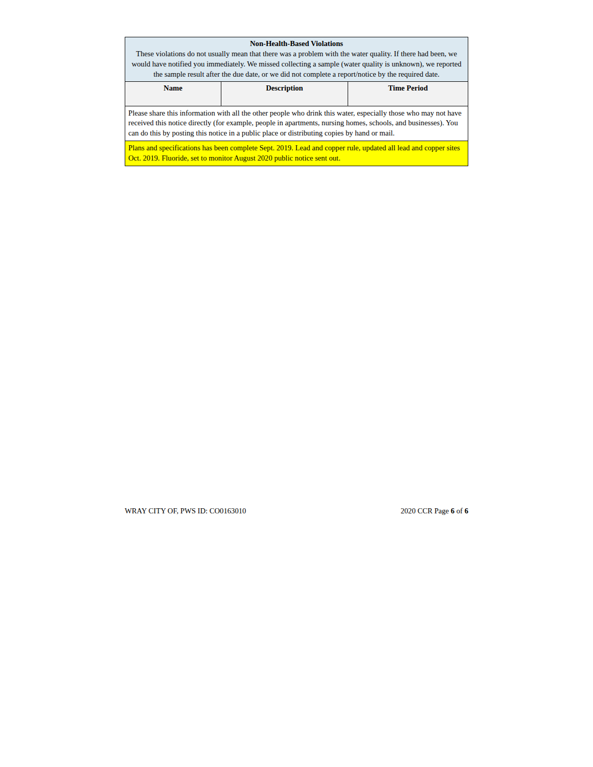| Non-Health-Based Violations These violations do not usually mean that there was a problem with the water quality. If there had been, we would have notified you immediately. We missed collecting a sample (water quality is unknown), we reported the sample result after the due date, or we did not complete a report/notice by the required date. |
| Name | Description | Time Period |
| Please share this information with all the other people who drink this water, especially those who may not have received this notice directly (for example, people in apartments, nursing homes, schools, and businesses). You can do this by posting this notice in a public place or distributing copies by hand or mail. |
| Plans and specifications has been complete Sept. 2019. Lead and copper rule, updated all lead and copper sites Oct. 2019. Fluoride, set to monitor August 2020 public notice sent out. |
WRAY CITY OF, PWS ID: CO0163010
2020 CCR Page 6 of 6